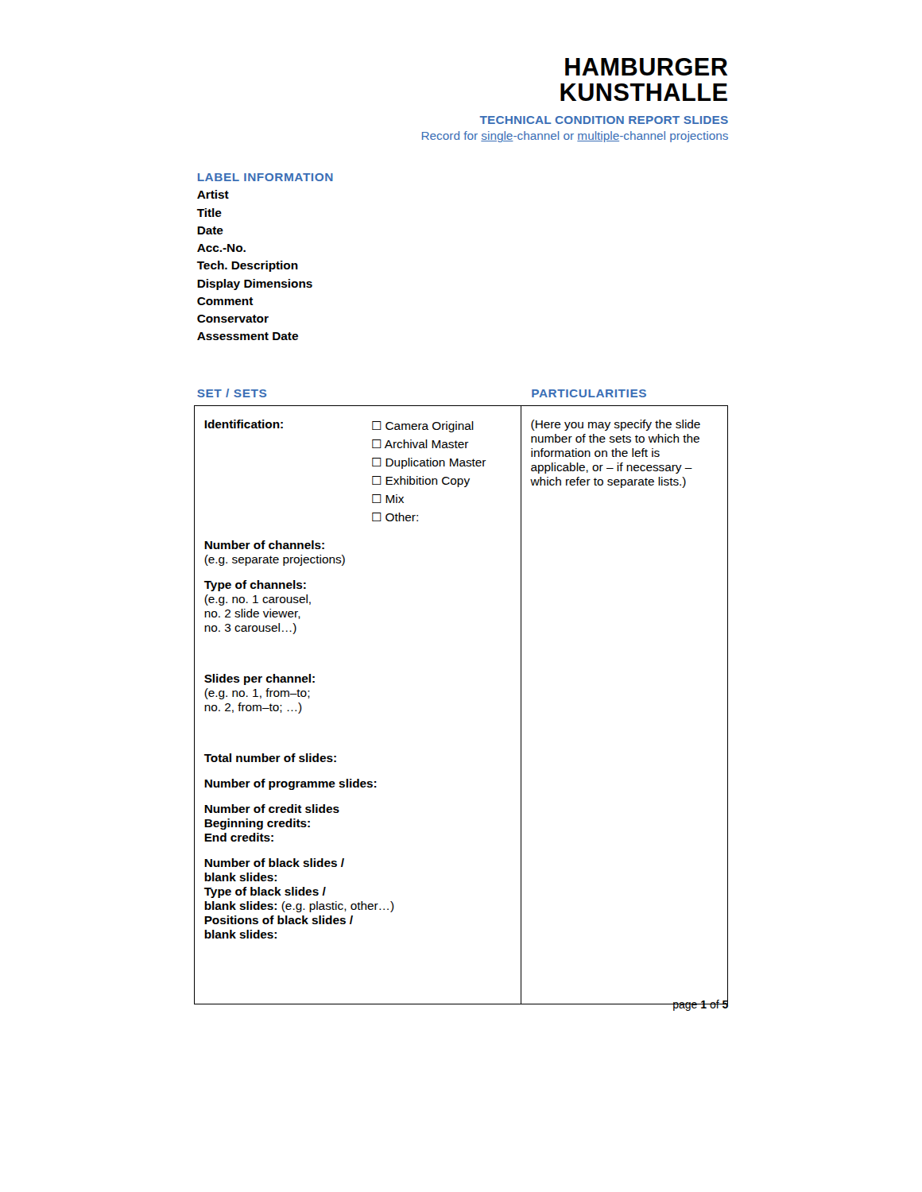HAMBURGER
KUNSTHALLE
TECHNICAL CONDITION REPORT SLIDES
Record for single-channel or multiple-channel projections
LABEL INFORMATION
Artist
Title
Date
Acc.-No.
Tech. Description
Display Dimensions
Comment
Conservator
Assessment Date
SET / SETS
PARTICULARITIES
| Identification: ☐ Camera Original ☐ Archival Master ☐ Duplication Master ☐ Exhibition Copy ☐ Mix ☐ Other: Number of channels: (e.g. separate projections) Type of channels: (e.g. no. 1 carousel, no. 2 slide viewer, no. 3 carousel…) Slides per channel: (e.g. no. 1, from–to; no. 2, from–to; …) Total number of slides: Number of programme slides: Number of credit slides Beginning credits: End credits: Number of black slides / blank slides: Type of black slides / blank slides: (e.g. plastic, other…) Positions of black slides / blank slides: | (Here you may specify the slide number of the sets to which the information on the left is applicable, or – if necessary – which refer to separate lists.) |
page 1 of 5